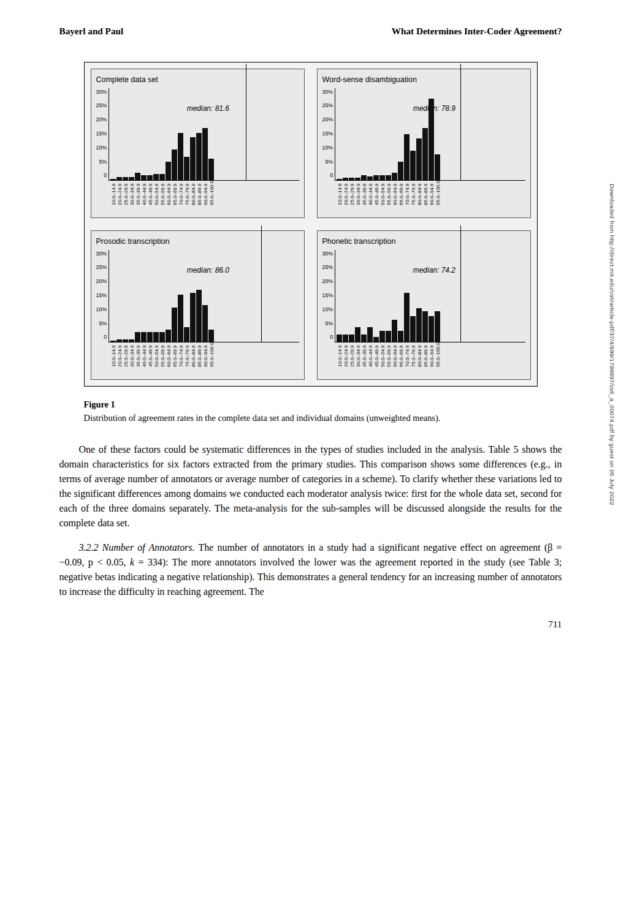Bayerl and Paul What Determines Inter-Coder Agreement?
Downloaded from http://direct.mit.edu/coli/article-pdf/37/4/699/1798897/coli_a_00074.pdf by guest on 05 July 2022
Complete data set
median: 81.6
30% 25% 20% 15% 10% 5% 0
10.0–14.920.0–24.925.0–29.930.0–34.935.0–39.940.0–44.945.0–49.950.0–54.955.0–59.960.0–64.965.0–69.970.0–74.975.0–79.980.0–84.985.0–89.990.0–94.995.0–100.0
Word-sense disambiguation
median: 78.9
30% 25% 20% 15% 10% 5% 0
10.0–14.920.0–24.925.0–29.930.0–34.935.0–39.940.0–44.945.0–49.950.0–54.955.0–59.960.0–64.965.0–69.970.0–74.975.0–79.980.0–84.985.0–89.990.0–94.995.0–100.0
Prosodic transcription
median: 86.0
30% 25% 20% 15% 10% 5% 0
10.0–14.920.0–24.925.0–29.930.0–34.935.0–39.940.0–44.945.0–49.950.0–54.955.0–59.960.0–64.965.0–69.970.0–74.975.0–79.980.0–84.985.0–89.990.0–94.995.0–100.0
Phonetic transcription
median: 74.2
30% 25% 20% 15% 10% 5% 0
10.0–14.920.0–24.925.0–29.930.0–34.935.0–39.940.0–44.945.0–49.950.0–54.955.0–59.960.0–64.965.0–69.970.0–74.975.0–79.980.0–84.985.0–89.990.0–94.995.0–100.0
Figure 1 Distribution of agreement rates in the complete data set and individual domains (unweighted means).
One of these factors could be systematic differences in the types of studies included in the analysis. Table 5 shows the domain characteristics for six factors extracted from the primary studies. This comparison shows some differences (e.g., in terms of average number of annotators or average number of categories in a scheme). To clarify whether these variations led to the significant differences among domains we conducted each moderator analysis twice: first for the whole data set, second for each of the three domains separately. The meta-analysis for the sub-samples will be discussed alongside the results for the complete data set.
3.2.2 Number of Annotators. The number of annotators in a study had a significant negative effect on agreement (β = −0.09, p < 0.05, k = 334): The more annotators involved the lower was the agreement reported in the study (see Table 3; negative betas indicating a negative relationship). This demonstrates a general tendency for an increasing number of annotators to increase the difficulty in reaching agreement. The
711